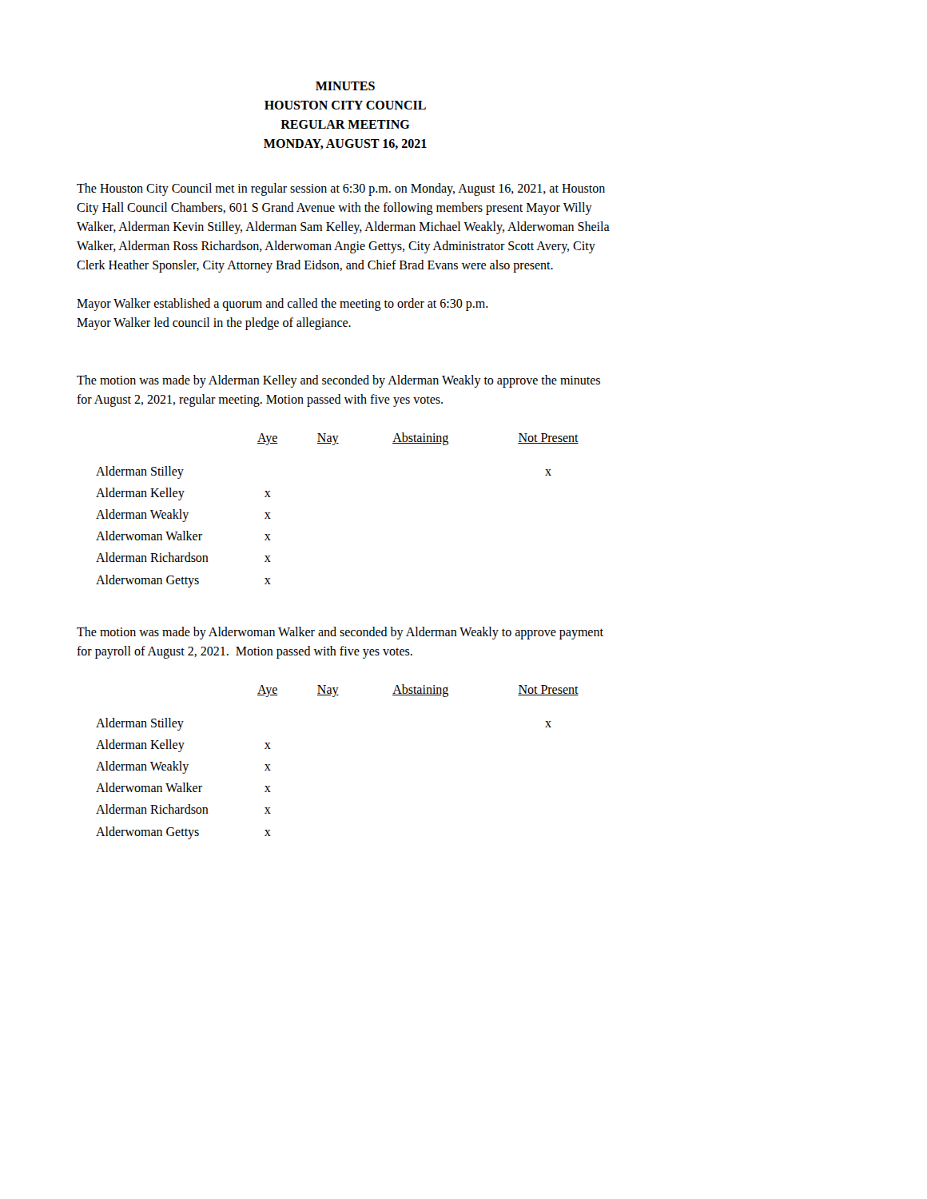MINUTES
HOUSTON CITY COUNCIL
REGULAR MEETING
MONDAY, AUGUST 16, 2021
The Houston City Council met in regular session at 6:30 p.m. on Monday, August 16, 2021, at Houston City Hall Council Chambers, 601 S Grand Avenue with the following members present Mayor Willy Walker, Alderman Kevin Stilley, Alderman Sam Kelley, Alderman Michael Weakly, Alderwoman Sheila Walker, Alderman Ross Richardson, Alderwoman Angie Gettys, City Administrator Scott Avery, City Clerk Heather Sponsler, City Attorney Brad Eidson, and Chief Brad Evans were also present.
Mayor Walker established a quorum and called the meeting to order at 6:30 p.m.
Mayor Walker led council in the pledge of allegiance.
The motion was made by Alderman Kelley and seconded by Alderman Weakly to approve the minutes for August 2, 2021, regular meeting. Motion passed with five yes votes.
| | Aye | Nay | Abstaining | Not Present |
| --- | --- | --- | --- | --- |
| Alderman Stilley | | | | x |
| Alderman Kelley | x | | | |
| Alderman Weakly | x | | | |
| Alderwoman Walker | x | | | |
| Alderman Richardson | x | | | |
| Alderwoman Gettys | x | | | |
The motion was made by Alderwoman Walker and seconded by Alderman Weakly to approve payment for payroll of August 2, 2021. Motion passed with five yes votes.
| | Aye | Nay | Abstaining | Not Present |
| --- | --- | --- | --- | --- |
| Alderman Stilley | | | | x |
| Alderman Kelley | x | | | |
| Alderman Weakly | x | | | |
| Alderwoman Walker | x | | | |
| Alderman Richardson | x | | | |
| Alderwoman Gettys | x | | | |